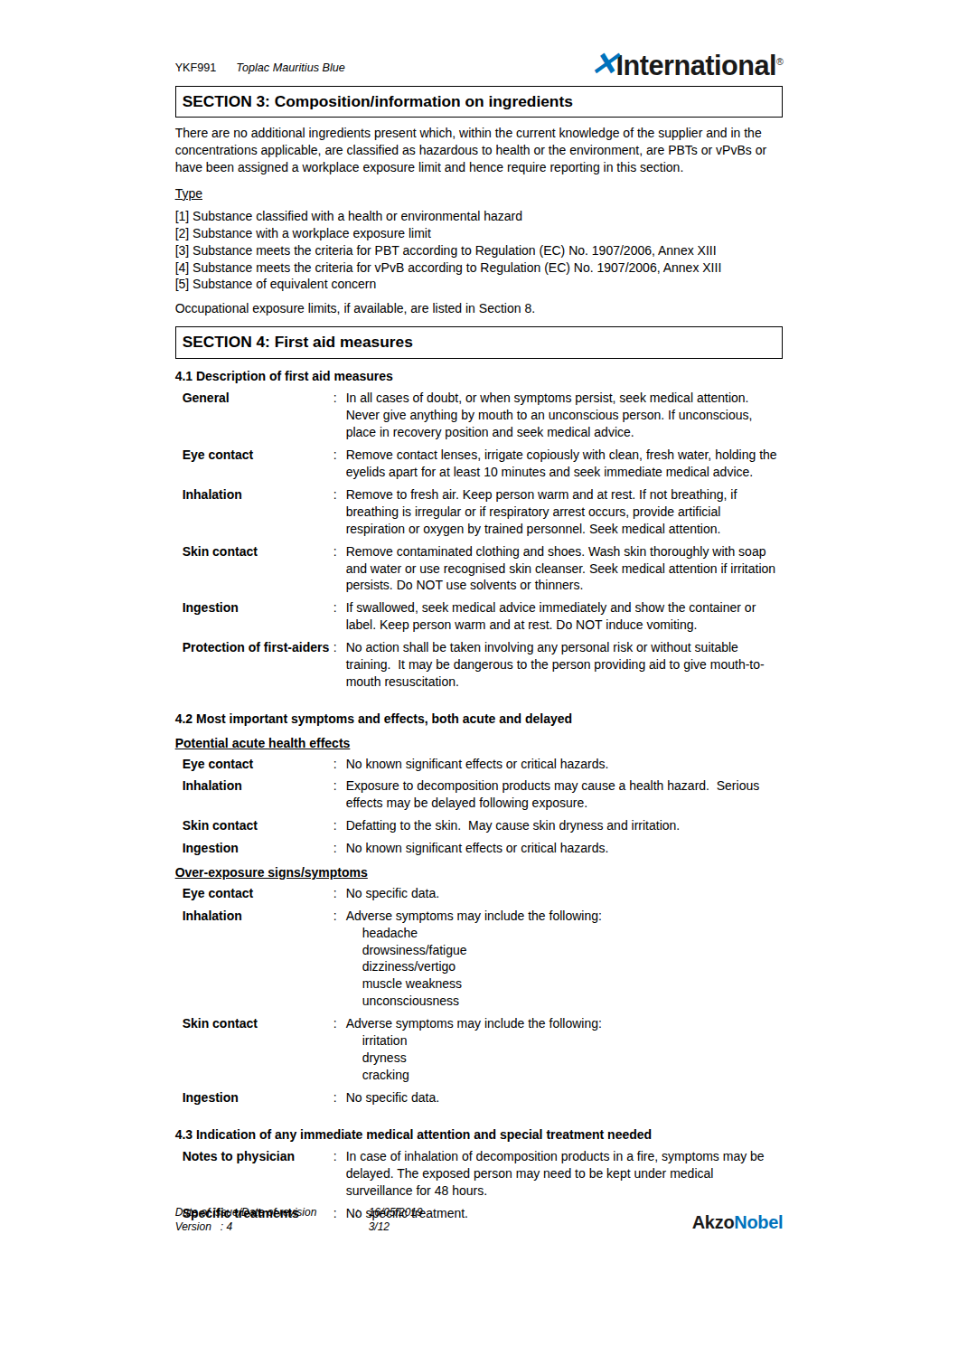YKF991 Toplac Mauritius Blue
✕International®
SECTION 3: Composition/information on ingredients
There are no additional ingredients present which, within the current knowledge of the supplier and in the concentrations applicable, are classified as hazardous to health or the environment, are PBTs or vPvBs or have been assigned a workplace exposure limit and hence require reporting in this section.
Type
[1] Substance classified with a health or environmental hazard
[2] Substance with a workplace exposure limit
[3] Substance meets the criteria for PBT according to Regulation (EC) No. 1907/2006, Annex XIII
[4] Substance meets the criteria for vPvB according to Regulation (EC) No. 1907/2006, Annex XIII
[5] Substance of equivalent concern
Occupational exposure limits, if available, are listed in Section 8.
SECTION 4: First aid measures
4.1 Description of first aid measures
General
:
In all cases of doubt, or when symptoms persist, seek medical attention. Never give anything by mouth to an unconscious person. If unconscious, place in recovery position and seek medical advice.
Eye contact
:
Remove contact lenses, irrigate copiously with clean, fresh water, holding the eyelids apart for at least 10 minutes and seek immediate medical advice.
Inhalation
:
Remove to fresh air. Keep person warm and at rest. If not breathing, if breathing is irregular or if respiratory arrest occurs, provide artificial respiration or oxygen by trained personnel. Seek medical attention.
Skin contact
:
Remove contaminated clothing and shoes. Wash skin thoroughly with soap and water or use recognised skin cleanser. Seek medical attention if irritation persists. Do NOT use solvents or thinners.
Ingestion
:
If swallowed, seek medical advice immediately and show the container or label. Keep person warm and at rest. Do NOT induce vomiting.
Protection of first-aiders
:
No action shall be taken involving any personal risk or without suitable training. It may be dangerous to the person providing aid to give mouth-to-mouth resuscitation.
4.2 Most important symptoms and effects, both acute and delayed
Potential acute health effects
Eye contact
:
No known significant effects or critical hazards.
Inhalation
:
Exposure to decomposition products may cause a health hazard. Serious effects may be delayed following exposure.
Skin contact
:
Defatting to the skin. May cause skin dryness and irritation.
Ingestion
:
No known significant effects or critical hazards.
Over-exposure signs/symptoms
Eye contact
:
No specific data.
Inhalation
:
Adverse symptoms may include the following:
headache
drowsiness/fatigue
dizziness/vertigo
muscle weakness
unconsciousness
Skin contact
:
Adverse symptoms may include the following:
irritation
dryness
cracking
Ingestion
:
No specific data.
4.3 Indication of any immediate medical attention and special treatment needed
Notes to physician
:
In case of inhalation of decomposition products in a fire, symptoms may be delayed. The exposed person may need to be kept under medical surveillance for 48 hours.
Specific treatments
:
No specific treatment.
Date of issue/Date of revision: 16/05/2019
Version : 4 3/12
Akzo Nobel